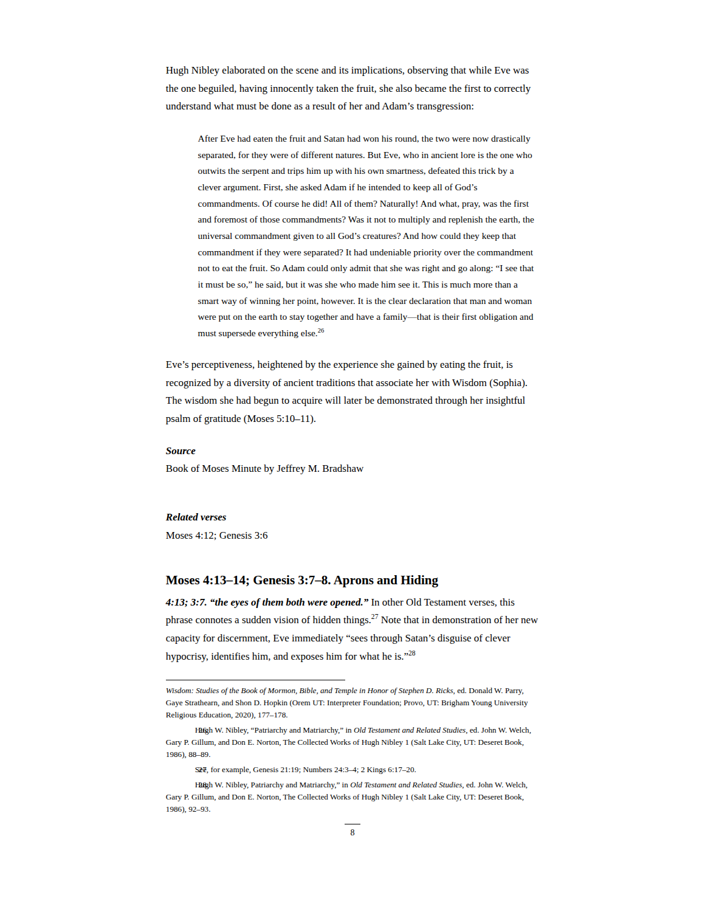Hugh Nibley elaborated on the scene and its implications, observing that while Eve was the one beguiled, having innocently taken the fruit, she also became the first to correctly understand what must be done as a result of her and Adam’s transgression:
After Eve had eaten the fruit and Satan had won his round, the two were now drastically separated, for they were of different natures. But Eve, who in ancient lore is the one who outwits the serpent and trips him up with his own smartness, defeated this trick by a clever argument. First, she asked Adam if he intended to keep all of God’s commandments. Of course he did! All of them? Naturally! And what, pray, was the first and foremost of those commandments? Was it not to multiply and replenish the earth, the universal commandment given to all God’s creatures? And how could they keep that commandment if they were separated? It had undeniable priority over the commandment not to eat the fruit. So Adam could only admit that she was right and go along: “I see that it must be so,” he said, but it was she who made him see it. This is much more than a smart way of winning her point, however. It is the clear declaration that man and woman were put on the earth to stay together and have a family—that is their first obligation and must supersede everything else.26
Eve’s perceptiveness, heightened by the experience she gained by eating the fruit, is recognized by a diversity of ancient traditions that associate her with Wisdom (Sophia). The wisdom she had begun to acquire will later be demonstrated through her insightful psalm of gratitude (Moses 5:10–11).
Source
Book of Moses Minute by Jeffrey M. Bradshaw
Related verses
Moses 4:12; Genesis 3:6
Moses 4:13–14; Genesis 3:7–8. Aprons and Hiding
4:13; 3:7. “the eyes of them both were opened.” In other Old Testament verses, this phrase connotes a sudden vision of hidden things.27 Note that in demonstration of her new capacity for discernment, Eve immediately “sees through Satan’s disguise of clever hypocrisy, identifies him, and exposes him for what he is.”28
Wisdom: Studies of the Book of Mormon, Bible, and Temple in Honor of Stephen D. Ricks, ed. Donald W. Parry, Gaye Strathearn, and Shon D. Hopkin (Orem UT: Interpreter Foundation; Provo, UT: Brigham Young University Religious Education, 2020), 177–178.
26 Hugh W. Nibley, “Patriarchy and Matriarchy,” in Old Testament and Related Studies, ed. John W. Welch, Gary P. Gillum, and Don E. Norton, The Collected Works of Hugh Nibley 1 (Salt Lake City, UT: Deseret Book, 1986), 88–89.
27 See, for example, Genesis 21:19; Numbers 24:3–4; 2 Kings 6:17–20.
28 Hugh W. Nibley, Patriarchy and Matriarchy,” in Old Testament and Related Studies, ed. John W. Welch, Gary P. Gillum, and Don E. Norton, The Collected Works of Hugh Nibley 1 (Salt Lake City, UT: Deseret Book, 1986), 92–93.
8